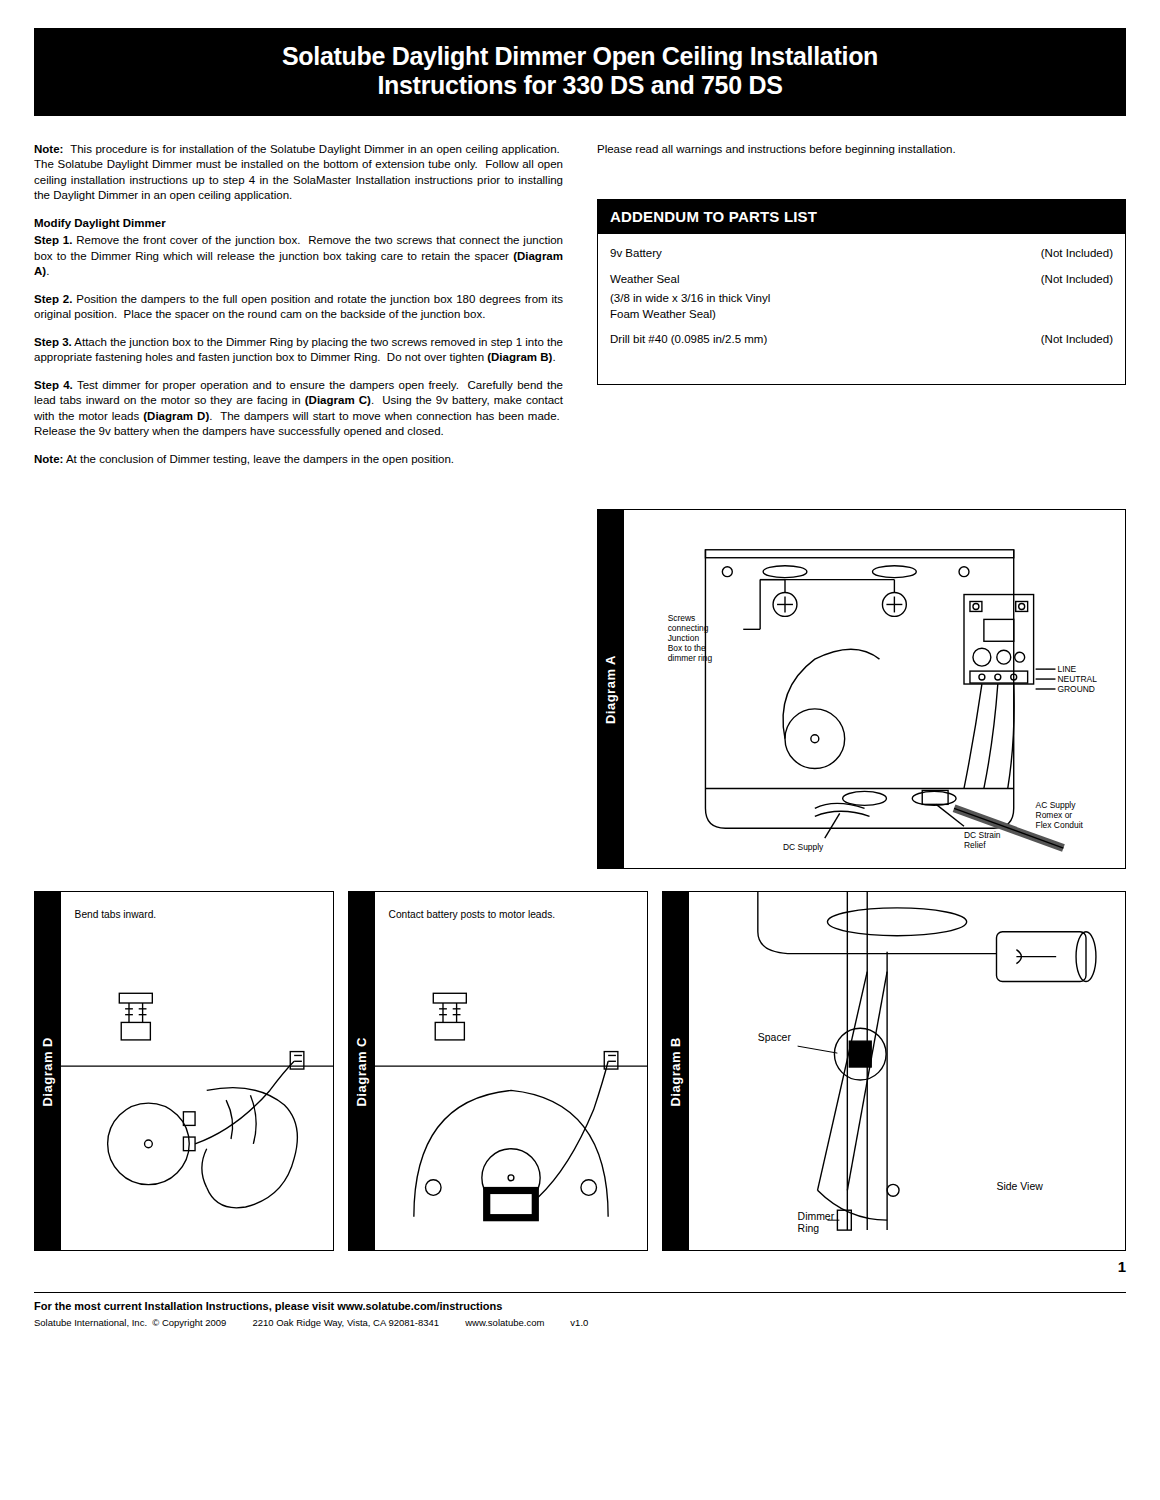Solatube Daylight Dimmer Open Ceiling Installation
Instructions for 330 DS and 750 DS
Note: This procedure is for installation of the Solatube Daylight Dimmer in an open ceiling application. The Solatube Daylight Dimmer must be installed on the bottom of extension tube only. Follow all open ceiling installation instructions up to step 4 in the SolaMaster Installation instructions prior to installing the Daylight Dimmer in an open ceiling application.
Modify Daylight Dimmer
Step 1. Remove the front cover of the junction box. Remove the two screws that connect the junction box to the Dimmer Ring which will release the junction box taking care to retain the spacer (Diagram A).
Step 2. Position the dampers to the full open position and rotate the junction box 180 degrees from its original position. Place the spacer on the round cam on the backside of the junction box.
Step 3. Attach the junction box to the Dimmer Ring by placing the two screws removed in step 1 into the appropriate fastening holes and fasten junction box to Dimmer Ring. Do not over tighten (Diagram B).
Step 4. Test dimmer for proper operation and to ensure the dampers open freely. Carefully bend the lead tabs inward on the motor so they are facing in (Diagram C). Using the 9v battery, make contact with the motor leads (Diagram D). The dampers will start to move when connection has been made. Release the 9v battery when the dampers have successfully opened and closed.
Note: At the conclusion of Dimmer testing, leave the dampers in the open position.
Please read all warnings and instructions before beginning installation.
ADDENDUM TO PARTS LIST
9v Battery
(Not Included)
Weather Seal
(Not Included)
(3/8 in wide x 3/16 in thick Vinyl
Foam Weather Seal)
Drill bit #40 (0.0985 in/2.5 mm)
(Not Included)
Diagram A
Screws connecting Junction Box to the dimmer ring LINE NEUTRAL GROUND DC Supply DC Strain Relief AC Supply Romex or Flex Conduit
Diagram D
Bend tabs inward.
Diagram C
Contact battery posts to motor leads.
Diagram B
Spacer Side View Dimmer Ring
1
For the most current Installation Instructions, please visit www.solatube.com/instructions
Solatube International, Inc. © Copyright 2009 2210 Oak Ridge Way, Vista, CA 92081-8341 www.solatube.com v1.0